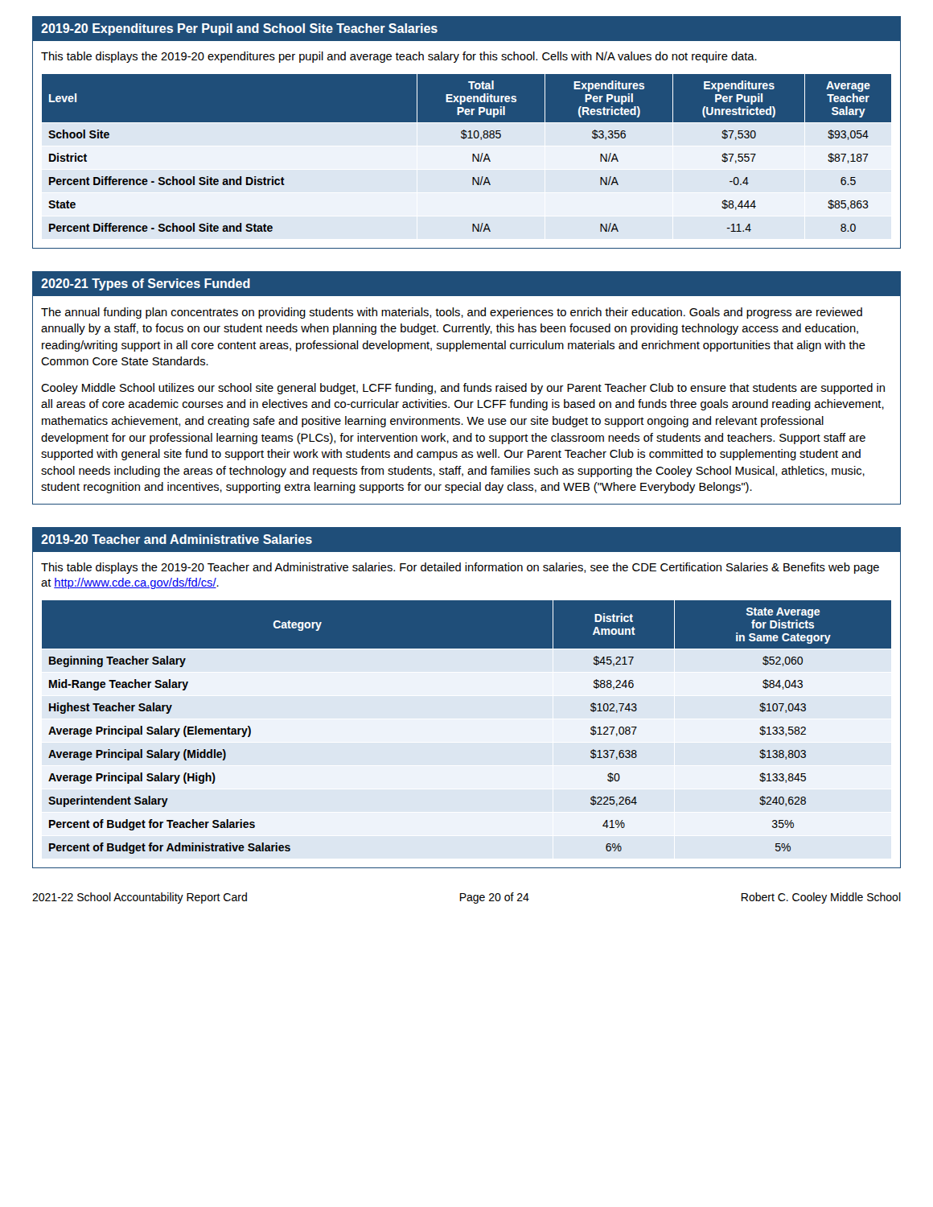2019-20 Expenditures Per Pupil and School Site Teacher Salaries
This table displays the 2019-20 expenditures per pupil and average teach salary for this school. Cells with N/A values do not require data.
| Level | Total Expenditures Per Pupil | Expenditures Per Pupil (Restricted) | Expenditures Per Pupil (Unrestricted) | Average Teacher Salary |
| --- | --- | --- | --- | --- |
| School Site | $10,885 | $3,356 | $7,530 | $93,054 |
| District | N/A | N/A | $7,557 | $87,187 |
| Percent Difference - School Site and District | N/A | N/A | -0.4 | 6.5 |
| State | | | $8,444 | $85,863 |
| Percent Difference - School Site and State | N/A | N/A | -11.4 | 8.0 |
2020-21 Types of Services Funded
The annual funding plan concentrates on providing students with materials, tools, and experiences to enrich their education. Goals and progress are reviewed annually by a staff, to focus on our student needs when planning the budget. Currently, this has been focused on providing technology access and education, reading/writing support in all core content areas, professional development, supplemental curriculum materials and enrichment opportunities that align with the Common Core State Standards.
Cooley Middle School utilizes our school site general budget, LCFF funding, and funds raised by our Parent Teacher Club to ensure that students are supported in all areas of core academic courses and in electives and co-curricular activities. Our LCFF funding is based on and funds three goals around reading achievement, mathematics achievement, and creating safe and positive learning environments. We use our site budget to support ongoing and relevant professional development for our professional learning teams (PLCs), for intervention work, and to support the classroom needs of students and teachers. Support staff are supported with general site fund to support their work with students and campus as well. Our Parent Teacher Club is committed to supplementing student and school needs including the areas of technology and requests from students, staff, and families such as supporting the Cooley School Musical, athletics, music, student recognition and incentives, supporting extra learning supports for our special day class, and WEB ("Where Everybody Belongs").
2019-20 Teacher and Administrative Salaries
This table displays the 2019-20 Teacher and Administrative salaries. For detailed information on salaries, see the CDE Certification Salaries & Benefits web page at http://www.cde.ca.gov/ds/fd/cs/.
| Category | District Amount | State Average for Districts in Same Category |
| --- | --- | --- |
| Beginning Teacher Salary | $45,217 | $52,060 |
| Mid-Range Teacher Salary | $88,246 | $84,043 |
| Highest Teacher Salary | $102,743 | $107,043 |
| Average Principal Salary (Elementary) | $127,087 | $133,582 |
| Average Principal Salary (Middle) | $137,638 | $138,803 |
| Average Principal Salary (High) | $0 | $133,845 |
| Superintendent Salary | $225,264 | $240,628 |
| Percent of Budget for Teacher Salaries | 41% | 35% |
| Percent of Budget for Administrative Salaries | 6% | 5% |
2021-22 School Accountability Report Card Page 20 of 24 Robert C. Cooley Middle School